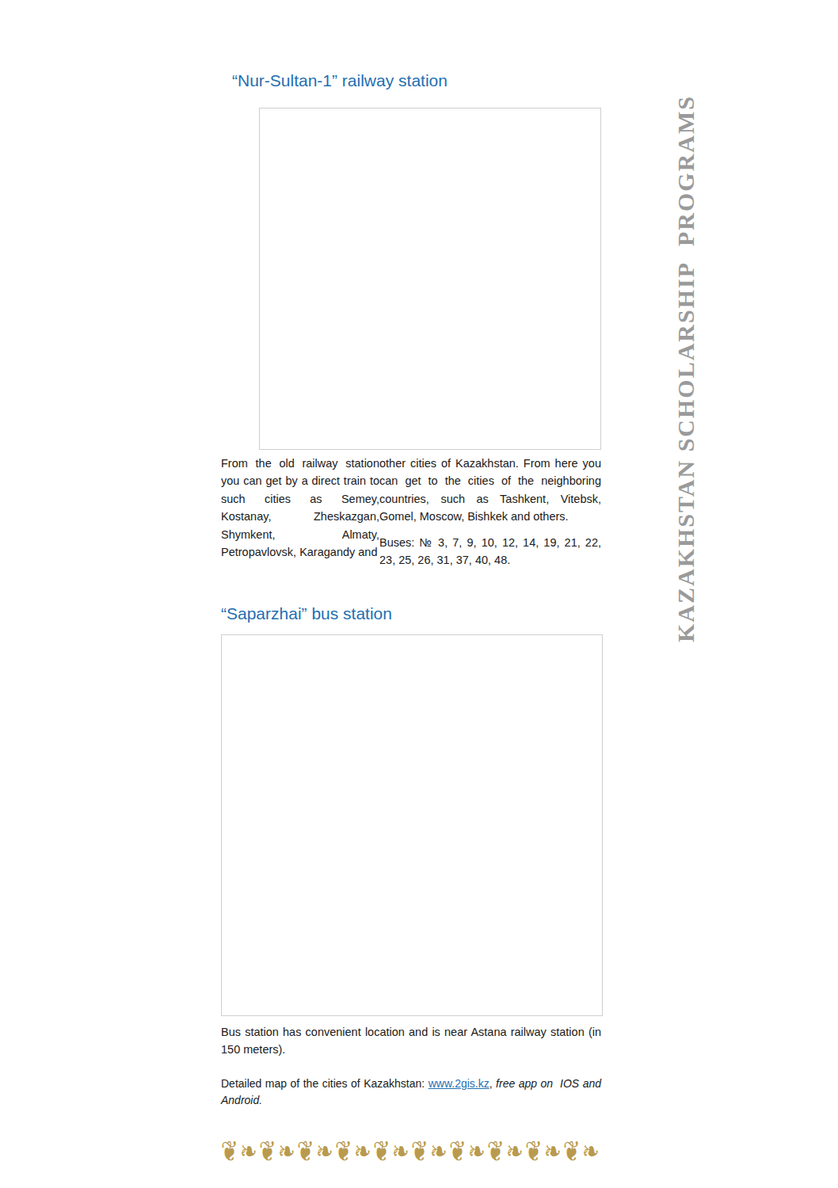KAZAKHSTAN SCHOLARSHIP PROGRAMS
“Nur-Sultan-1” railway station
From the old railway station you can get by a direct train to such cities as Semey, Kostanay, Zheskazgan, Shymkent, Almaty, Petropavlovsk, Karagandy and
other cities of Kazakhstan. From here you can get to the cities of the neighboring countries, such as Tashkent, Vitebsk, Gomel, Moscow, Bishkek and others.
Buses: № 3, 7, 9, 10, 12, 14, 19, 21, 22, 23, 25, 26, 31, 37, 40, 48.
“Saparzhai” bus station
Bus station has convenient location and is near Astana railway station (in 150 meters).
Detailed map of the cities of Kazakhstan: www.2gis.kz, free app on IOS and Android.
❦❧❦❧❦❧❦❧❦❧❦❧❦❧❦❧❦❧❦❧